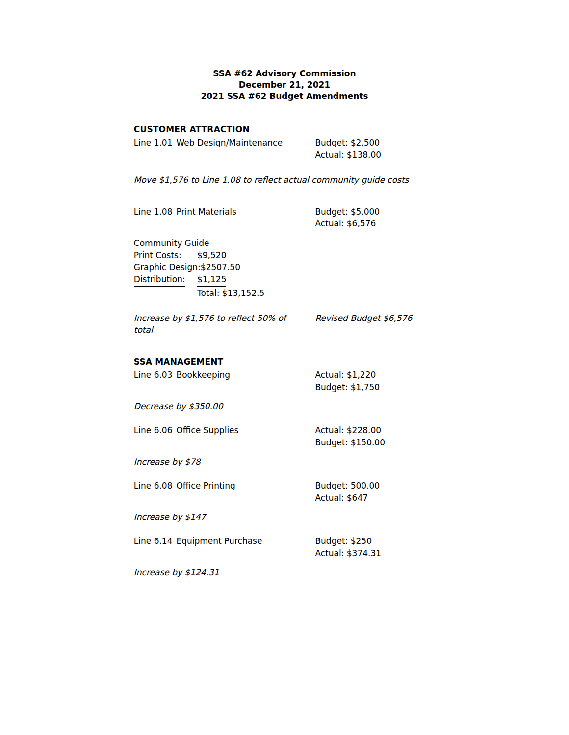SSA #62 Advisory Commission
December 21, 2021
2021 SSA #62 Budget Amendments
CUSTOMER ATTRACTION
Line 1.01 Web Design/Maintenance
Budget: $2,500
Actual: $138.00
Move $1,576 to Line 1.08 to reflect actual community guide costs
Line 1.08 Print Materials
Budget: $5,000
Actual: $6,576
Community Guide
Print Costs:$9,520
Graphic Design:$2507.50
Distribution:$1,125
Total: $13,152.5
Increase by $1,576 to reflect 50% of total
Revised Budget $6,576
SSA MANAGEMENT
Line 6.03 Bookkeeping
Actual: $1,220
Budget: $1,750
Decrease by $350.00
Line 6.06 Office Supplies
Actual: $228.00
Budget: $150.00
Increase by $78
Line 6.08 Office Printing
Budget: 500.00
Actual: $647
Increase by $147
Line 6.14 Equipment Purchase
Budget: $250
Actual: $374.31
Increase by $124.31